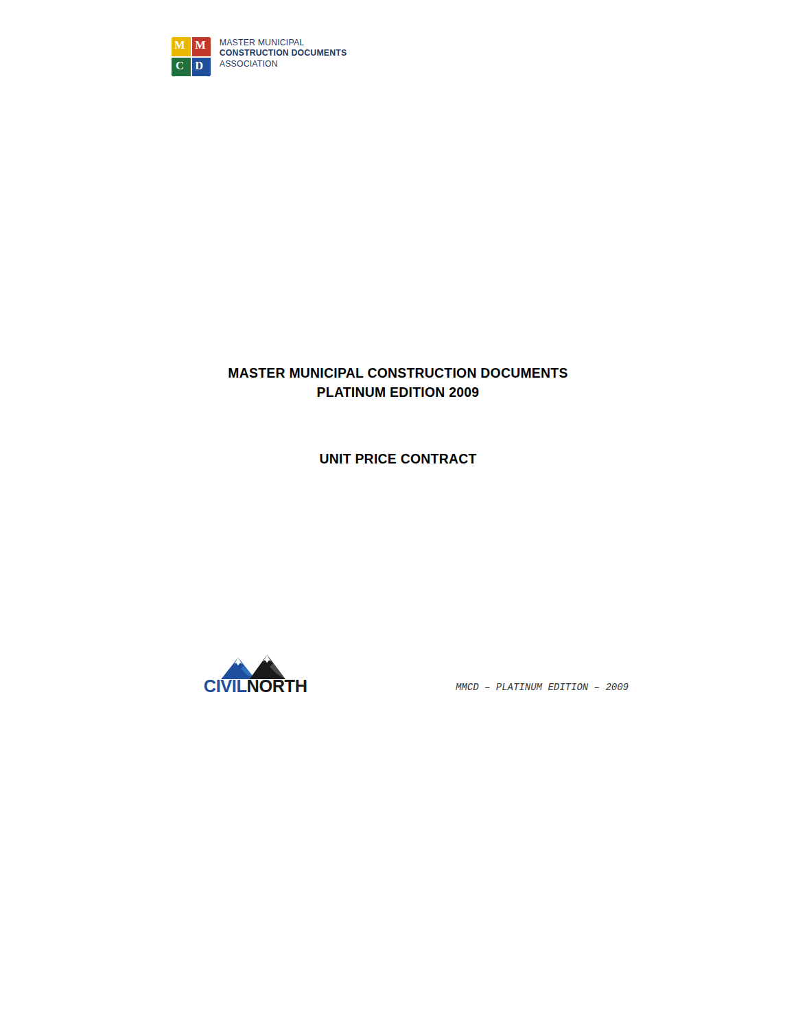M M C D
Master Municipal
Construction Documents
Association
MASTER MUNICIPAL CONSTRUCTION DOCUMENTS
PLATINUM EDITION 2009
UNIT PRICE CONTRACT
CIVIL NORTH
MMCD – PLATINUM EDITION – 2009